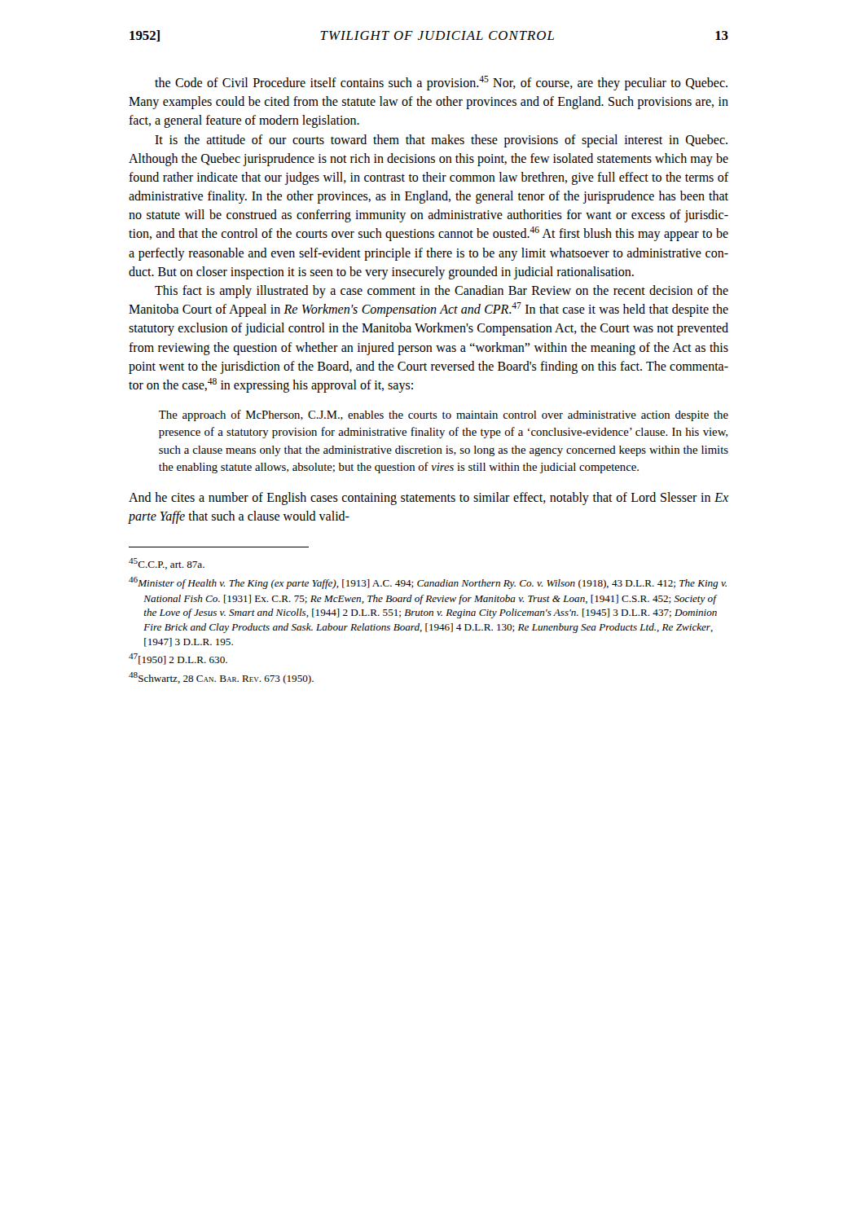1952] Twilight of Judicial Control 13
the Code of Civil Procedure itself contains such a provision.45 Nor, of course, are they peculiar to Quebec. Many examples could be cited from the statute law of the other provinces and of England. Such provisions are, in fact, a general feature of modern legislation.
It is the attitude of our courts toward them that makes these provisions of special interest in Quebec. Although the Quebec jurisprudence is not rich in decisions on this point, the few isolated statements which may be found rather indicate that our judges will, in contrast to their common law brethren, give full effect to the terms of administrative finality. In the other provinces, as in England, the general tenor of the jurisprudence has been that no statute will be construed as conferring immunity on administrative authorities for want or excess of jurisdiction, and that the control of the courts over such questions cannot be ousted.46 At first blush this may appear to be a perfectly reasonable and even self-evident principle if there is to be any limit whatsoever to administrative conduct. But on closer inspection it is seen to be very insecurely grounded in judicial rationalisation.
This fact is amply illustrated by a case comment in the Canadian Bar Review on the recent decision of the Manitoba Court of Appeal in Re Workmen's Compensation Act and CPR.47 In that case it was held that despite the statutory exclusion of judicial control in the Manitoba Workmen's Compensation Act, the Court was not prevented from reviewing the question of whether an injured person was a “workman” within the meaning of the Act as this point went to the jurisdiction of the Board, and the Court reversed the Board's finding on this fact. The commentator on the case,48 in expressing his approval of it, says:
The approach of McPherson, C.J.M., enables the courts to maintain control over administrative action despite the presence of a statutory provision for administrative finality of the type of a ‘conclusive-evidence’ clause. In his view, such a clause means only that the administrative discretion is, so long as the agency concerned keeps within the limits the enabling statute allows, absolute; but the question of vires is still within the judicial competence.
And he cites a number of English cases containing statements to similar effect, notably that of Lord Slesser in Ex parte Yaffe that such a clause would valid-
45 C.C.P., art. 87a.
46 Minister of Health v. The King (ex parte Yaffe), [1913] A.C. 494; Canadian Northern Ry. Co. v. Wilson (1918), 43 D.L.R. 412; The King v. National Fish Co. [1931] Ex. C.R. 75; Re McEwen, The Board of Review for Manitoba v. Trust & Loan, [1941] C.S.R. 452; Society of the Love of Jesus v. Smart and Nicolls, [1944] 2 D.L.R. 551; Bruton v. Regina City Policeman's Ass'n. [1945] 3 D.L.R. 437; Dominion Fire Brick and Clay Products and Sask. Labour Relations Board, [1946] 4 D.L.R. 130; Re Lunenburg Sea Products Ltd., Re Zwicker, [1947] 3 D.L.R. 195.
47[1950] 2 D.L.R. 630.
48 Schwartz, 28 Can. Bar. Rev. 673 (1950).